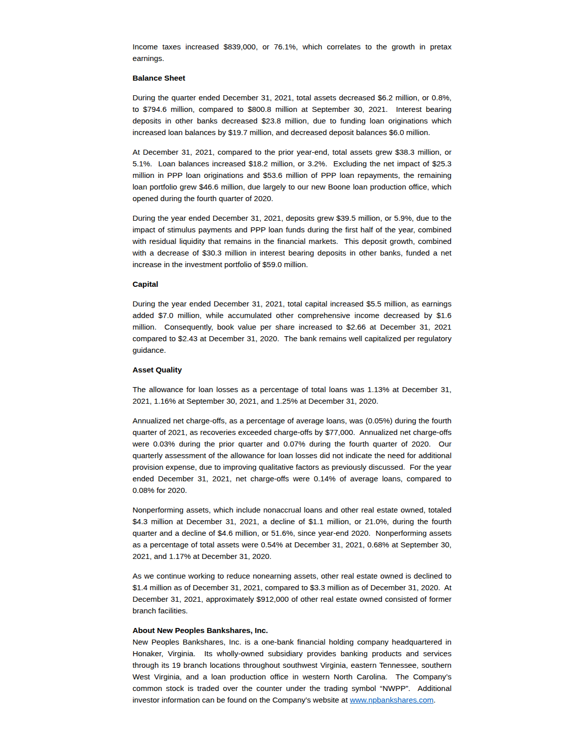Income taxes increased $839,000, or 76.1%, which correlates to the growth in pretax earnings.
Balance Sheet
During the quarter ended December 31, 2021, total assets decreased $6.2 million, or 0.8%, to $794.6 million, compared to $800.8 million at September 30, 2021. Interest bearing deposits in other banks decreased $23.8 million, due to funding loan originations which increased loan balances by $19.7 million, and decreased deposit balances $6.0 million.
At December 31, 2021, compared to the prior year-end, total assets grew $38.3 million, or 5.1%. Loan balances increased $18.2 million, or 3.2%. Excluding the net impact of $25.3 million in PPP loan originations and $53.6 million of PPP loan repayments, the remaining loan portfolio grew $46.6 million, due largely to our new Boone loan production office, which opened during the fourth quarter of 2020.
During the year ended December 31, 2021, deposits grew $39.5 million, or 5.9%, due to the impact of stimulus payments and PPP loan funds during the first half of the year, combined with residual liquidity that remains in the financial markets. This deposit growth, combined with a decrease of $30.3 million in interest bearing deposits in other banks, funded a net increase in the investment portfolio of $59.0 million.
Capital
During the year ended December 31, 2021, total capital increased $5.5 million, as earnings added $7.0 million, while accumulated other comprehensive income decreased by $1.6 million. Consequently, book value per share increased to $2.66 at December 31, 2021 compared to $2.43 at December 31, 2020. The bank remains well capitalized per regulatory guidance.
Asset Quality
The allowance for loan losses as a percentage of total loans was 1.13% at December 31, 2021, 1.16% at September 30, 2021, and 1.25% at December 31, 2020.
Annualized net charge-offs, as a percentage of average loans, was (0.05%) during the fourth quarter of 2021, as recoveries exceeded charge-offs by $77,000. Annualized net charge-offs were 0.03% during the prior quarter and 0.07% during the fourth quarter of 2020. Our quarterly assessment of the allowance for loan losses did not indicate the need for additional provision expense, due to improving qualitative factors as previously discussed. For the year ended December 31, 2021, net charge-offs were 0.14% of average loans, compared to 0.08% for 2020.
Nonperforming assets, which include nonaccrual loans and other real estate owned, totaled $4.3 million at December 31, 2021, a decline of $1.1 million, or 21.0%, during the fourth quarter and a decline of $4.6 million, or 51.6%, since year-end 2020. Nonperforming assets as a percentage of total assets were 0.54% at December 31, 2021, 0.68% at September 30, 2021, and 1.17% at December 31, 2020.
As we continue working to reduce nonearning assets, other real estate owned is declined to $1.4 million as of December 31, 2021, compared to $3.3 million as of December 31, 2020. At December 31, 2021, approximately $912,000 of other real estate owned consisted of former branch facilities.
About New Peoples Bankshares, Inc.
New Peoples Bankshares, Inc. is a one-bank financial holding company headquartered in Honaker, Virginia. Its wholly-owned subsidiary provides banking products and services through its 19 branch locations throughout southwest Virginia, eastern Tennessee, southern West Virginia, and a loan production office in western North Carolina. The Company’s common stock is traded over the counter under the trading symbol “NWPP”. Additional investor information can be found on the Company’s website at www.npbankshares.com.